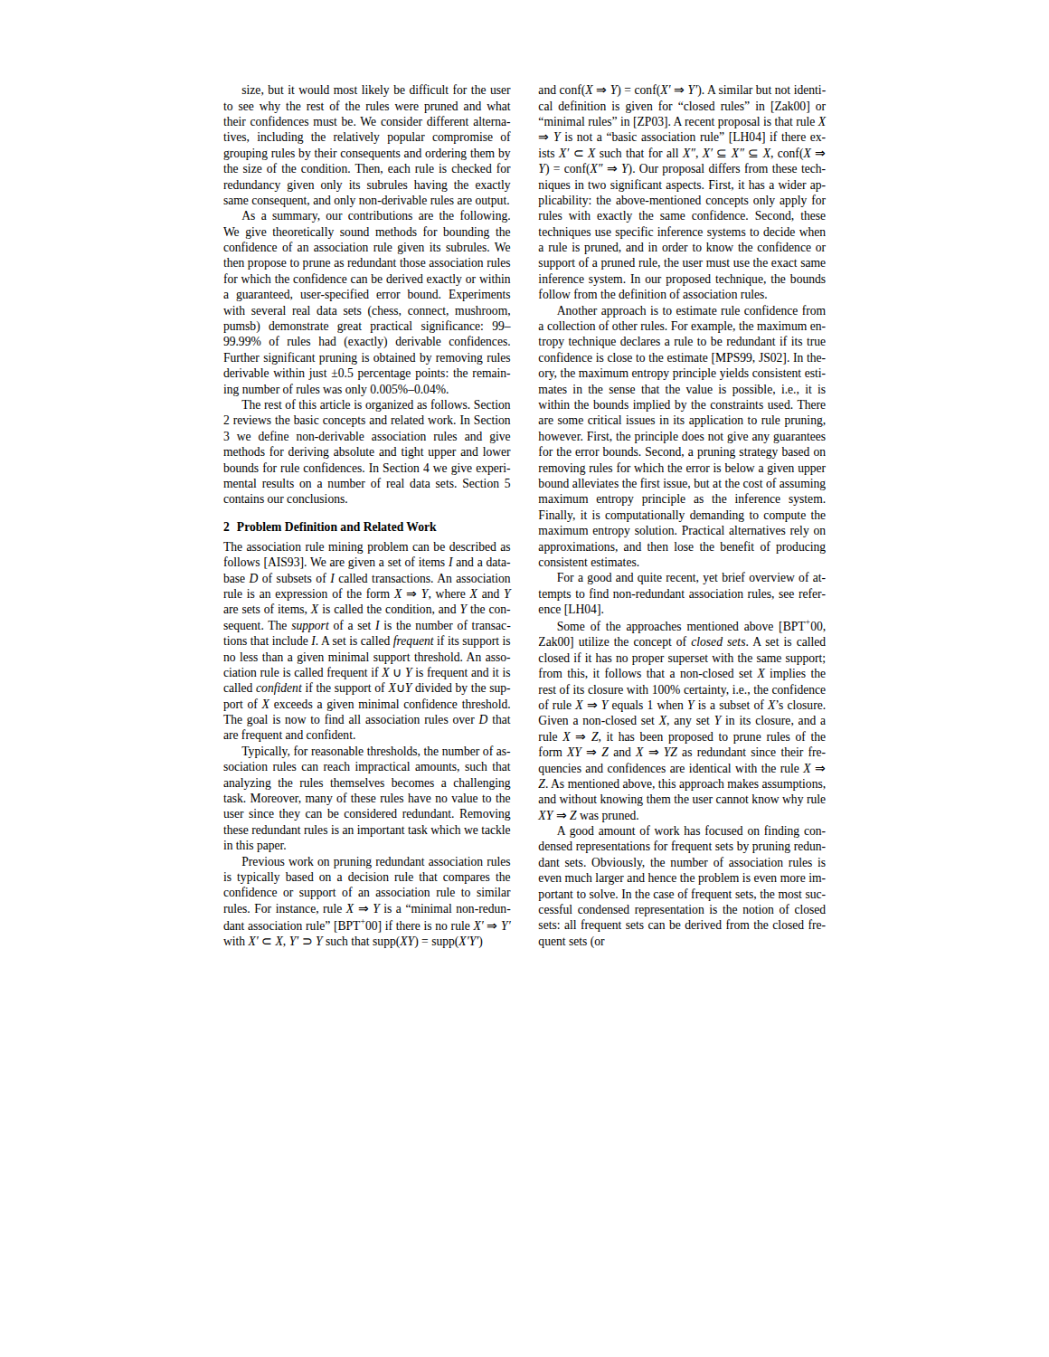size, but it would most likely be difficult for the user to see why the rest of the rules were pruned and what their confidences must be. We consider different alternatives, including the relatively popular compromise of grouping rules by their consequents and ordering them by the size of the condition. Then, each rule is checked for redundancy given only its subrules having the exactly same consequent, and only non-derivable rules are output.
As a summary, our contributions are the following. We give theoretically sound methods for bounding the confidence of an association rule given its subrules. We then propose to prune as redundant those association rules for which the confidence can be derived exactly or within a guaranteed, user-specified error bound. Experiments with several real data sets (chess, connect, mushroom, pumsb) demonstrate great practical significance: 99–99.99% of rules had (exactly) derivable confidences. Further significant pruning is obtained by removing rules derivable within just ±0.5 percentage points: the remaining number of rules was only 0.005%–0.04%.
The rest of this article is organized as follows. Section 2 reviews the basic concepts and related work. In Section 3 we define non-derivable association rules and give methods for deriving absolute and tight upper and lower bounds for rule confidences. In Section 4 we give experimental results on a number of real data sets. Section 5 contains our conclusions.
2 Problem Definition and Related Work
The association rule mining problem can be described as follows [AIS93]. We are given a set of items I and a database D of subsets of I called transactions. An association rule is an expression of the form X ⇒ Y, where X and Y are sets of items, X is called the condition, and Y the consequent. The support of a set I is the number of transactions that include I. A set is called frequent if its support is no less than a given minimal support threshold. An association rule is called frequent if X ∪ Y is frequent and it is called confident if the support of X∪Y divided by the support of X exceeds a given minimal confidence threshold. The goal is now to find all association rules over D that are frequent and confident.
Typically, for reasonable thresholds, the number of association rules can reach impractical amounts, such that analyzing the rules themselves becomes a challenging task. Moreover, many of these rules have no value to the user since they can be considered redundant. Removing these redundant rules is an important task which we tackle in this paper.
Previous work on pruning redundant association rules is typically based on a decision rule that compares the confidence or support of an association rule to similar rules. For instance, rule X ⇒ Y is a “minimal non-redundant association rule” [BPT+00] if there is no rule X′ ⇒ Y′ with X′ ⊂ X, Y′ ⊃ Y such that supp(XY) = supp(X′Y′)
and conf(X ⇒ Y) = conf(X′ ⇒ Y′). A similar but not identical definition is given for “closed rules” in [Zak00] or “minimal rules” in [ZP03]. A recent proposal is that rule X ⇒ Y is not a “basic association rule” [LH04] if there exists X′ ⊂ X such that for all X″, X′ ⊆ X″ ⊆ X, conf(X ⇒ Y) = conf(X″ ⇒ Y). Our proposal differs from these techniques in two significant aspects. First, it has a wider applicability: the above-mentioned concepts only apply for rules with exactly the same confidence. Second, these techniques use specific inference systems to decide when a rule is pruned, and in order to know the confidence or support of a pruned rule, the user must use the exact same inference system. In our proposed technique, the bounds follow from the definition of association rules.
Another approach is to estimate rule confidence from a collection of other rules. For example, the maximum entropy technique declares a rule to be redundant if its true confidence is close to the estimate [MPS99, JS02]. In theory, the maximum entropy principle yields consistent estimates in the sense that the value is possible, i.e., it is within the bounds implied by the constraints used. There are some critical issues in its application to rule pruning, however. First, the principle does not give any guarantees for the error bounds. Second, a pruning strategy based on removing rules for which the error is below a given upper bound alleviates the first issue, but at the cost of assuming maximum entropy principle as the inference system. Finally, it is computationally demanding to compute the maximum entropy solution. Practical alternatives rely on approximations, and then lose the benefit of producing consistent estimates.
For a good and quite recent, yet brief overview of attempts to find non-redundant association rules, see reference [LH04].
Some of the approaches mentioned above [BPT+00, Zak00] utilize the concept of closed sets. A set is called closed if it has no proper superset with the same support; from this, it follows that a non-closed set X implies the rest of its closure with 100% certainty, i.e., the confidence of rule X ⇒ Y equals 1 when Y is a subset of X’s closure. Given a non-closed set X, any set Y in its closure, and a rule X ⇒ Z, it has been proposed to prune rules of the form XY ⇒ Z and X ⇒ YZ as redundant since their frequencies and confidences are identical with the rule X ⇒ Z. As mentioned above, this approach makes assumptions, and without knowing them the user cannot know why rule XY ⇒ Z was pruned.
A good amount of work has focused on finding condensed representations for frequent sets by pruning redundant sets. Obviously, the number of association rules is even much larger and hence the problem is even more important to solve. In the case of frequent sets, the most successful condensed representation is the notion of closed sets: all frequent sets can be derived from the closed frequent sets (or